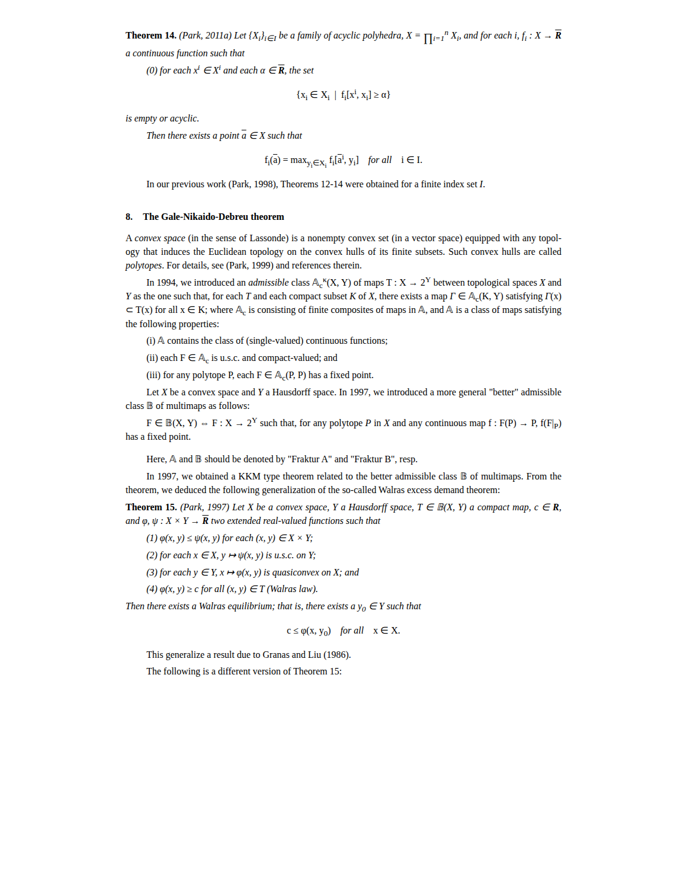Theorem 14. (Park, 2011a) Let {Xi}i∈I be a family of acyclic polyhedra, X = ∏i=1n Xi, and for each i, fi : X → R a continuous function such that
(0) for each xi ∈ Xi and each α ∈ R, the set
{xi ∈ Xi | fi[xi, xi] ≥ α}
is empty or acyclic.
Then there exists a point a ∈ X such that
fi(a) = maxyi∈Xi fi[ai, yi] for all i ∈ I.
In our previous work (Park, 1998), Theorems 12-14 were obtained for a finite index set I.
8. The Gale-Nikaido-Debreu theorem
A convex space (in the sense of Lassonde) is a nonempty convex set (in a vector space) equipped with any topology that induces the Euclidean topology on the convex hulls of its finite subsets. Such convex hulls are called polytopes. For details, see (Park, 1999) and references therein.
In 1994, we introduced an admissible class 𝔸cκ(X, Y) of maps T : X → 2Y between topological spaces X and Y as the one such that, for each T and each compact subset K of X, there exists a map Γ ∈ 𝔸c(K, Y) satisfying Γ(x) ⊂ T(x) for all x ∈ K; where 𝔸c is consisting of finite composites of maps in 𝔸, and 𝔸 is a class of maps satisfying the following properties:
(i) 𝔸 contains the class of (single-valued) continuous functions;
(ii) each F ∈ 𝔸c is u.s.c. and compact-valued; and
(iii) for any polytope P, each F ∈ 𝔸c(P, P) has a fixed point.
Let X be a convex space and Y a Hausdorff space. In 1997, we introduced a more general "better" admissible class 𝔹 of multimaps as follows:
F ∈ 𝔹(X, Y) ⇔ F : X → 2Y such that, for any polytope P in X and any continuous map f : F(P) → P, f(F|P) has a fixed point.
Here, 𝔸 and 𝔹 should be denoted by "Fraktur A" and "Fraktur B", resp.
In 1997, we obtained a KKM type theorem related to the better admissible class 𝔹 of multimaps. From the theorem, we deduced the following generalization of the so-called Walras excess demand theorem:
Theorem 15. (Park, 1997) Let X be a convex space, Y a Hausdorff space, T ∈ 𝔹(X, Y) a compact map, c ∈ R, and φ, ψ : X × Y → R two extended real-valued functions such that
(1) φ(x, y) ≤ ψ(x, y) for each (x, y) ∈ X × Y;
(2) for each x ∈ X, y ↦ ψ(x, y) is u.s.c. on Y;
(3) for each y ∈ Y, x ↦ φ(x, y) is quasiconvex on X; and
(4) φ(x, y) ≥ c for all (x, y) ∈ T (Walras law).
Then there exists a Walras equilibrium; that is, there exists a y0 ∈ Y such that
c ≤ φ(x, y0) for all x ∈ X.
This generalize a result due to Granas and Liu (1986).
The following is a different version of Theorem 15: